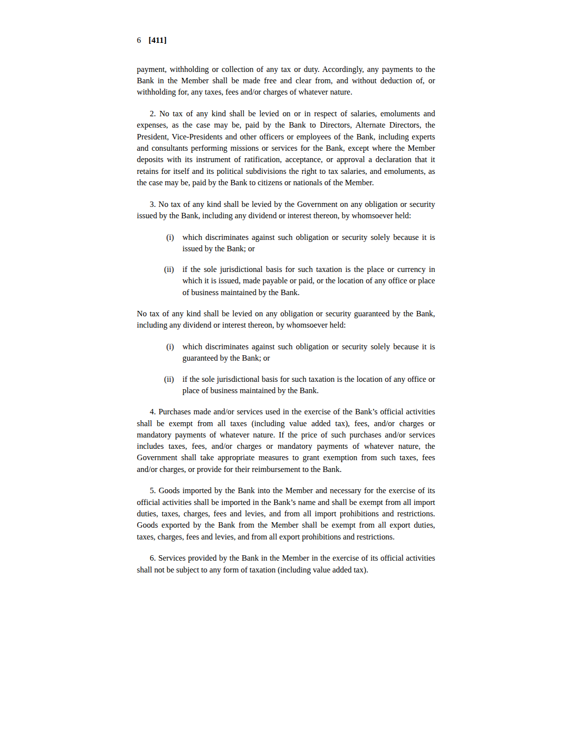6[411]
payment, withholding or collection of any tax or duty. Accordingly, any payments to the Bank in the Member shall be made free and clear from, and without deduction of, or withholding for, any taxes, fees and/or charges of whatever nature.
2. No tax of any kind shall be levied on or in respect of salaries, emoluments and expenses, as the case may be, paid by the Bank to Directors, Alternate Directors, the President, Vice-Presidents and other officers or employees of the Bank, including experts and consultants performing missions or services for the Bank, except where the Member deposits with its instrument of ratification, acceptance, or approval a declaration that it retains for itself and its political subdivisions the right to tax salaries, and emoluments, as the case may be, paid by the Bank to citizens or nationals of the Member.
3. No tax of any kind shall be levied by the Government on any obligation or security issued by the Bank, including any dividend or interest thereon, by whomsoever held:
(i) which discriminates against such obligation or security solely because it is issued by the Bank; or
(ii) if the sole jurisdictional basis for such taxation is the place or currency in which it is issued, made payable or paid, or the location of any office or place of business maintained by the Bank.
No tax of any kind shall be levied on any obligation or security guaranteed by the Bank, including any dividend or interest thereon, by whomsoever held:
(i) which discriminates against such obligation or security solely because it is guaranteed by the Bank; or
(ii) if the sole jurisdictional basis for such taxation is the location of any office or place of business maintained by the Bank.
4. Purchases made and/or services used in the exercise of the Bank’s official activities shall be exempt from all taxes (including value added tax), fees, and/or charges or mandatory payments of whatever nature. If the price of such purchases and/or services includes taxes, fees, and/or charges or mandatory payments of whatever nature, the Government shall take appropriate measures to grant exemption from such taxes, fees and/or charges, or provide for their reimbursement to the Bank.
5. Goods imported by the Bank into the Member and necessary for the exercise of its official activities shall be imported in the Bank’s name and shall be exempt from all import duties, taxes, charges, fees and levies, and from all import prohibitions and restrictions. Goods exported by the Bank from the Member shall be exempt from all export duties, taxes, charges, fees and levies, and from all export prohibitions and restrictions.
6. Services provided by the Bank in the Member in the exercise of its official activities shall not be subject to any form of taxation (including value added tax).